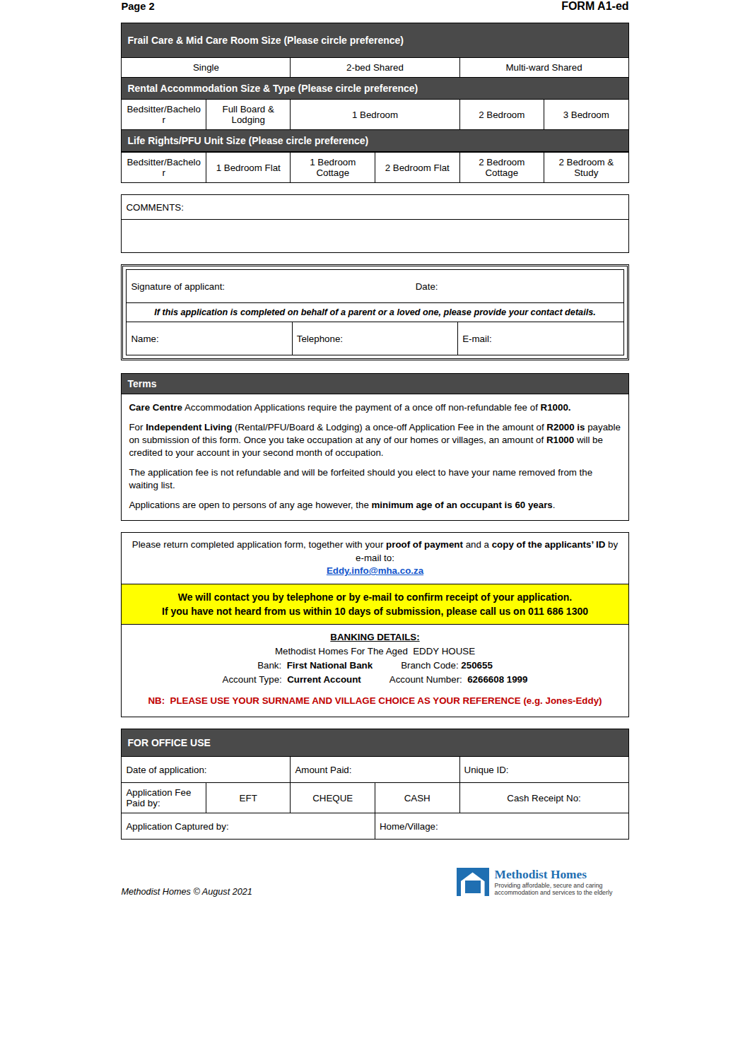Page 2
FORM A1-ed
| Frail Care & Mid Care Room Size (Please circle preference) |
| Single | 2-bed Shared | Multi-ward Shared |
| Rental Accommodation Size & Type (Please circle preference) |
| Bedsitter/Bachelor | Full Board & Lodging | 1 Bedroom | 2 Bedroom | 3 Bedroom |
| Life Rights/PFU Unit Size (Please circle preference) |
| Bedsitter/Bachelor | 1 Bedroom Flat | 1 Bedroom Cottage | 2 Bedroom Flat | 2 Bedroom Cottage | 2 Bedroom & Study |
| COMMENTS: |
| Signature of applicant: Date: |
| If this application is completed on behalf of a parent or a loved one, please provide your contact details. |
| Name: | Telephone: | E-mail: |
Terms
Care Centre Accommodation Applications require the payment of a once off non-refundable fee of R1000.
For Independent Living (Rental/PFU/Board & Lodging) a once-off Application Fee in the amount of R2000 is payable on submission of this form. Once you take occupation at any of our homes or villages, an amount of R1000 will be credited to your account in your second month of occupation.
The application fee is not refundable and will be forfeited should you elect to have your name removed from the waiting list.
Applications are open to persons of any age however, the minimum age of an occupant is 60 years.
Please return completed application form, together with your proof of payment and a copy of the applicants’ ID by e-mail to:
Eddy.info@mha.co.za
We will contact you by telephone or by e-mail to confirm receipt of your application.
If you have not heard from us within 10 days of submission, please call us on 011 686 1300
BANKING DETAILS:
Methodist Homes For The Aged EDDY HOUSE
Bank: First National Bank Branch Code: 250655
Account Type: Current Account Account Number: 6266608 1999
NB: PLEASE USE YOUR SURNAME AND VILLAGE CHOICE AS YOUR REFERENCE (e.g. Jones-Eddy)
| FOR OFFICE USE |
| Date of application: | Amount Paid: | Unique ID: |
| Application Fee Paid by: | EFT | CHEQUE | CASH | Cash Receipt No: |
| Application Captured by: | Home/Village: |
Methodist Homes © August 2021
Methodist Homes Providing affordable, secure and caring accommodation and services to the elderly